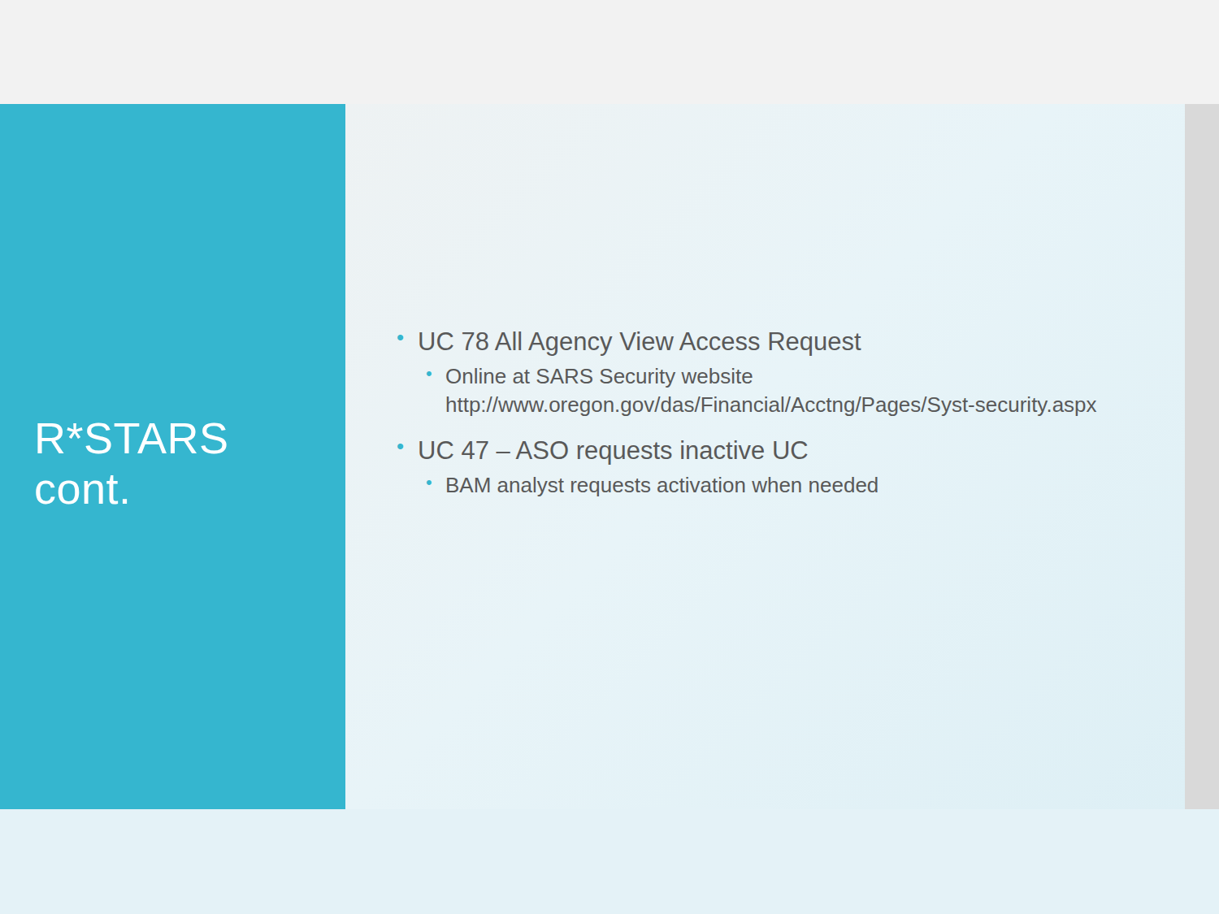R*STARS cont.
UC 78 All Agency View Access Request
Online at SARS Security website http://www.oregon.gov/das/Financial/Acctng/Pages/Syst-security.aspx
UC 47 – ASO requests inactive UC
BAM analyst requests activation when needed